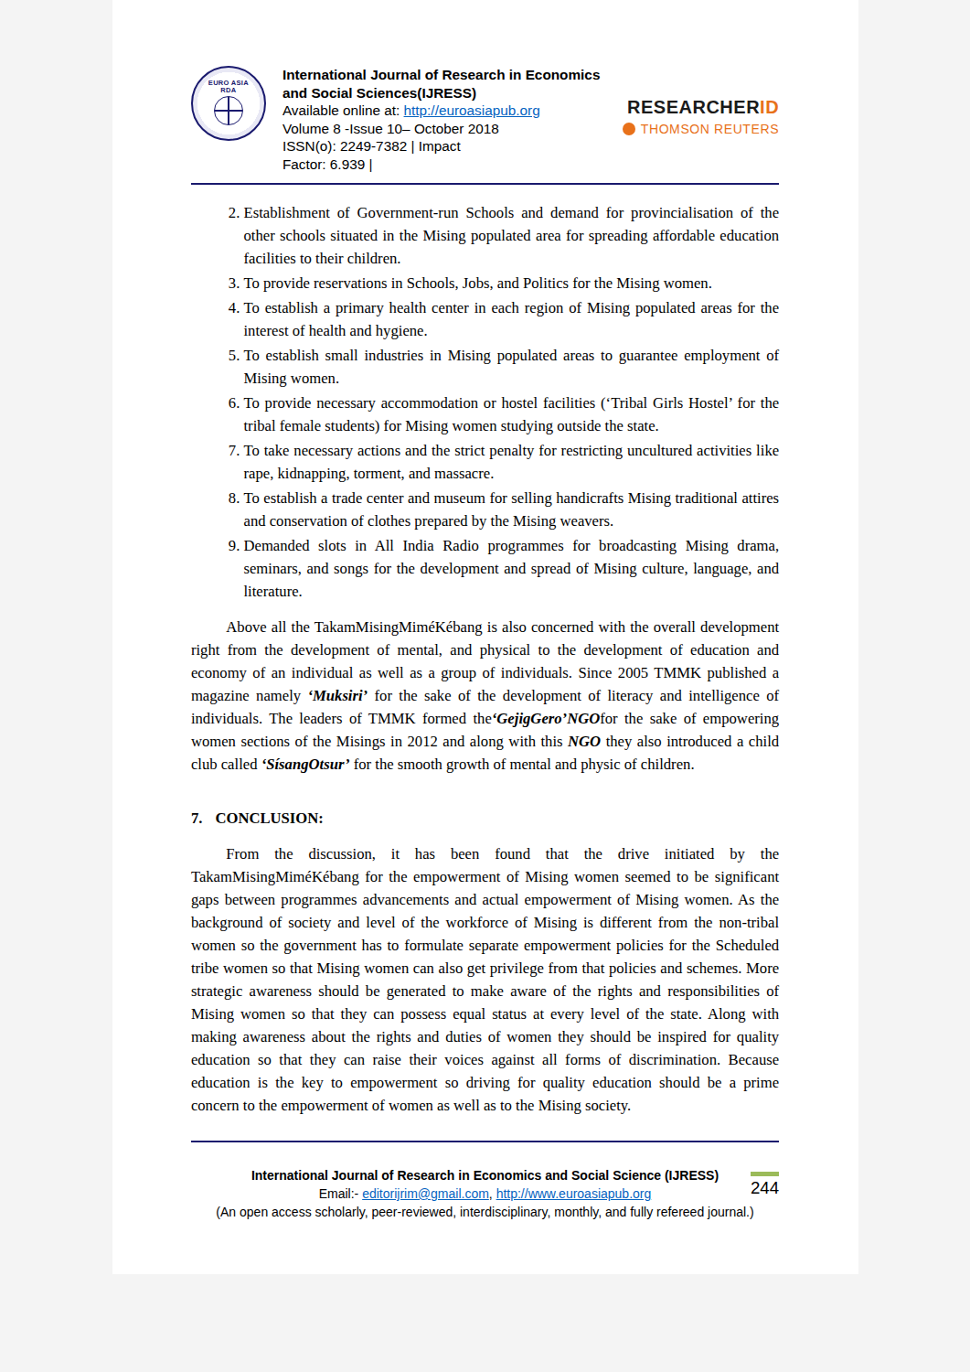EURO ASIA RDA
International Journal of Research in Economics and Social Sciences(IJRESS)
Available online at: http://euroasiapub.org
Volume 8 -Issue 10– October 2018
ISSN(o): 2249-7382 | Impact
Factor: 6.939 |
RESEARCHERID
THOMSON REUTERS
Establishment of Government-run Schools and demand for provincialisation of the other schools situated in the Mising populated area for spreading affordable education facilities to their children.
To provide reservations in Schools, Jobs, and Politics for the Mising women.
To establish a primary health center in each region of Mising populated areas for the interest of health and hygiene.
To establish small industries in Mising populated areas to guarantee employment of Mising women.
To provide necessary accommodation or hostel facilities (‘Tribal Girls Hostel’ for the tribal female students) for Mising women studying outside the state.
To take necessary actions and the strict penalty for restricting uncultured activities like rape, kidnapping, torment, and massacre.
To establish a trade center and museum for selling handicrafts Mising traditional attires and conservation of clothes prepared by the Mising weavers.
Demanded slots in All India Radio programmes for broadcasting Mising drama, seminars, and songs for the development and spread of Mising culture, language, and literature.
Above all the TakamMisingMiméKébang is also concerned with the overall development right from the development of mental, and physical to the development of education and economy of an individual as well as a group of individuals. Since 2005 TMMK published a magazine namely ‘Muksiri’ for the sake of the development of literacy and intelligence of individuals. The leaders of TMMK formed the‘GejigGero’NGOfor the sake of empowering women sections of the Misings in 2012 and along with this NGO they also introduced a child club called ‘SísangOtsur’ for the smooth growth of mental and physic of children.
7. CONCLUSION:
From the discussion, it has been found that the drive initiated by the TakamMisingMiméKébang for the empowerment of Mising women seemed to be significant gaps between programmes advancements and actual empowerment of Mising women. As the background of society and level of the workforce of Mising is different from the non-tribal women so the government has to formulate separate empowerment policies for the Scheduled tribe women so that Mising women can also get privilege from that policies and schemes. More strategic awareness should be generated to make aware of the rights and responsibilities of Mising women so that they can possess equal status at every level of the state. Along with making awareness about the rights and duties of women they should be inspired for quality education so that they can raise their voices against all forms of discrimination. Because education is the key to empowerment so driving for quality education should be a prime concern to the empowerment of women as well as to the Mising society.
International Journal of Research in Economics and Social Science (IJRESS)
Email:- editorijrim@gmail.com, http://www.euroasiapub.org
(An open access scholarly, peer-reviewed, interdisciplinary, monthly, and fully refereed journal.)
244